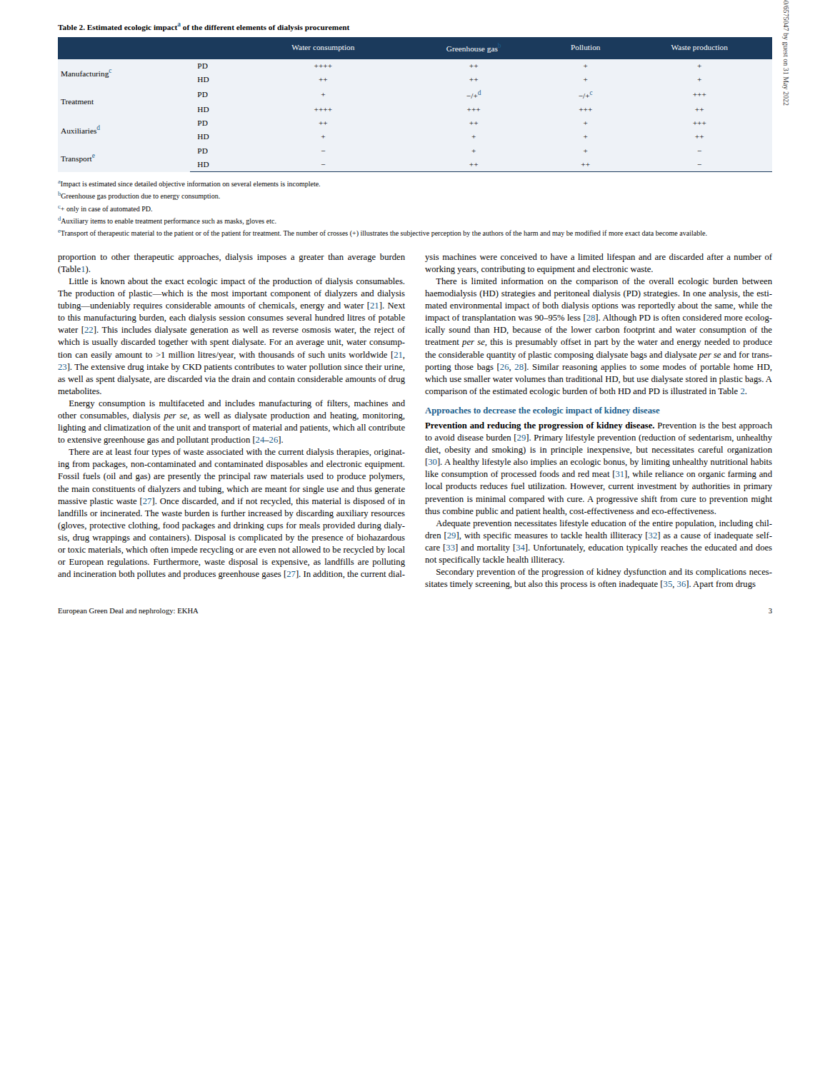Downloaded from https://academic.oup.com/ndt/advance-article/doi/10.1093/ndt/gfac160/6575047 by guest on 31 May 2022
Table 2. Estimated ecologic impacta of the different elements of dialysis procurement
| | | Water consumption | Greenhouse gas b | Pollution | Waste production |
| --- | --- | --- | --- | --- | --- |
| Manufacturing c | PD | ++++ | ++ | + | + |
| HD | ++ | ++ | + | + |
| Treatment | PD | + | −/+ d | −/+ c | +++ |
| HD | ++++ | +++ | +++ | ++ |
| Auxiliaries d | PD | ++ | ++ | + | +++ |
| HD | + | + | + | ++ |
| Transport e | PD | − | + | + | − |
| HD | − | ++ | ++ | − |
aImpact is estimated since detailed objective information on several elements is incomplete.
bGreenhouse gas production due to energy consumption.
c+ only in case of automated PD.
dAuxiliary items to enable treatment performance such as masks, gloves etc.
eTransport of therapeutic material to the patient or of the patient for treatment. The number of crosses (+) illustrates the subjective perception by the authors of the harm and may be modified if more exact data become available.
proportion to other therapeutic approaches, dialysis imposes a greater than average burden (Table1).
Little is known about the exact ecologic impact of the production of dialysis consumables. The production of plastic—which is the most important component of dialyzers and dialysis tubing—undeniably requires considerable amounts of chemicals, energy and water [21]. Next to this manufacturing burden, each dialysis session consumes several hundred litres of potable water [22]. This includes dialysate generation as well as reverse osmosis water, the reject of which is usually discarded together with spent dialysate. For an average unit, water consumption can easily amount to >1 million litres/year, with thousands of such units worldwide [21, 23]. The extensive drug intake by CKD patients contributes to water pollution since their urine, as well as spent dialysate, are discarded via the drain and contain considerable amounts of drug metabolites.
Energy consumption is multifaceted and includes manufacturing of filters, machines and other consumables, dialysis per se, as well as dialysate production and heating, monitoring, lighting and climatization of the unit and transport of material and patients, which all contribute to extensive greenhouse gas and pollutant production [24–26].
There are at least four types of waste associated with the current dialysis therapies, originating from packages, non-contaminated and contaminated disposables and electronic equipment. Fossil fuels (oil and gas) are presently the principal raw materials used to produce polymers, the main constituents of dialyzers and tubing, which are meant for single use and thus generate massive plastic waste [27]. Once discarded, and if not recycled, this material is disposed of in landfills or incinerated. The waste burden is further increased by discarding auxiliary resources (gloves, protective clothing, food packages and drinking cups for meals provided during dialysis, drug wrappings and containers). Disposal is complicated by the presence of biohazardous or toxic materials, which often impede recycling or are even not allowed to be recycled by local or European regulations. Furthermore, waste disposal is expensive, as landfills are polluting and incineration both pollutes and produces greenhouse gases [27]. In addition, the current dialysis machines were conceived to have a limited lifespan and are discarded after a number of working years, contributing to equipment and electronic waste.
There is limited information on the comparison of the overall ecologic burden between haemodialysis (HD) strategies and peritoneal dialysis (PD) strategies. In one analysis, the estimated environmental impact of both dialysis options was reportedly about the same, while the impact of transplantation was 90–95% less [28]. Although PD is often considered more ecologically sound than HD, because of the lower carbon footprint and water consumption of the treatment per se, this is presumably offset in part by the water and energy needed to produce the considerable quantity of plastic composing dialysate bags and dialysate per se and for transporting those bags [26, 28]. Similar reasoning applies to some modes of portable home HD, which use smaller water volumes than traditional HD, but use dialysate stored in plastic bags. A comparison of the estimated ecologic burden of both HD and PD is illustrated in Table 2.
Approaches to decrease the ecologic impact of kidney disease
Prevention and reducing the progression of kidney disease. Prevention is the best approach to avoid disease burden [29]. Primary lifestyle prevention (reduction of sedentarism, unhealthy diet, obesity and smoking) is in principle inexpensive, but necessitates careful organization [30]. A healthy lifestyle also implies an ecologic bonus, by limiting unhealthy nutritional habits like consumption of processed foods and red meat [31], while reliance on organic farming and local products reduces fuel utilization. However, current investment by authorities in primary prevention is minimal compared with cure. A progressive shift from cure to prevention might thus combine public and patient health, cost-effectiveness and eco-effectiveness.
Adequate prevention necessitates lifestyle education of the entire population, including children [29], with specific measures to tackle health illiteracy [32] as a cause of inadequate self-care [33] and mortality [34]. Unfortunately, education typically reaches the educated and does not specifically tackle health illiteracy.
Secondary prevention of the progression of kidney dysfunction and its complications necessitates timely screening, but also this process is often inadequate [35, 36]. Apart from drugs
European Green Deal and nephrology: EKHA
3